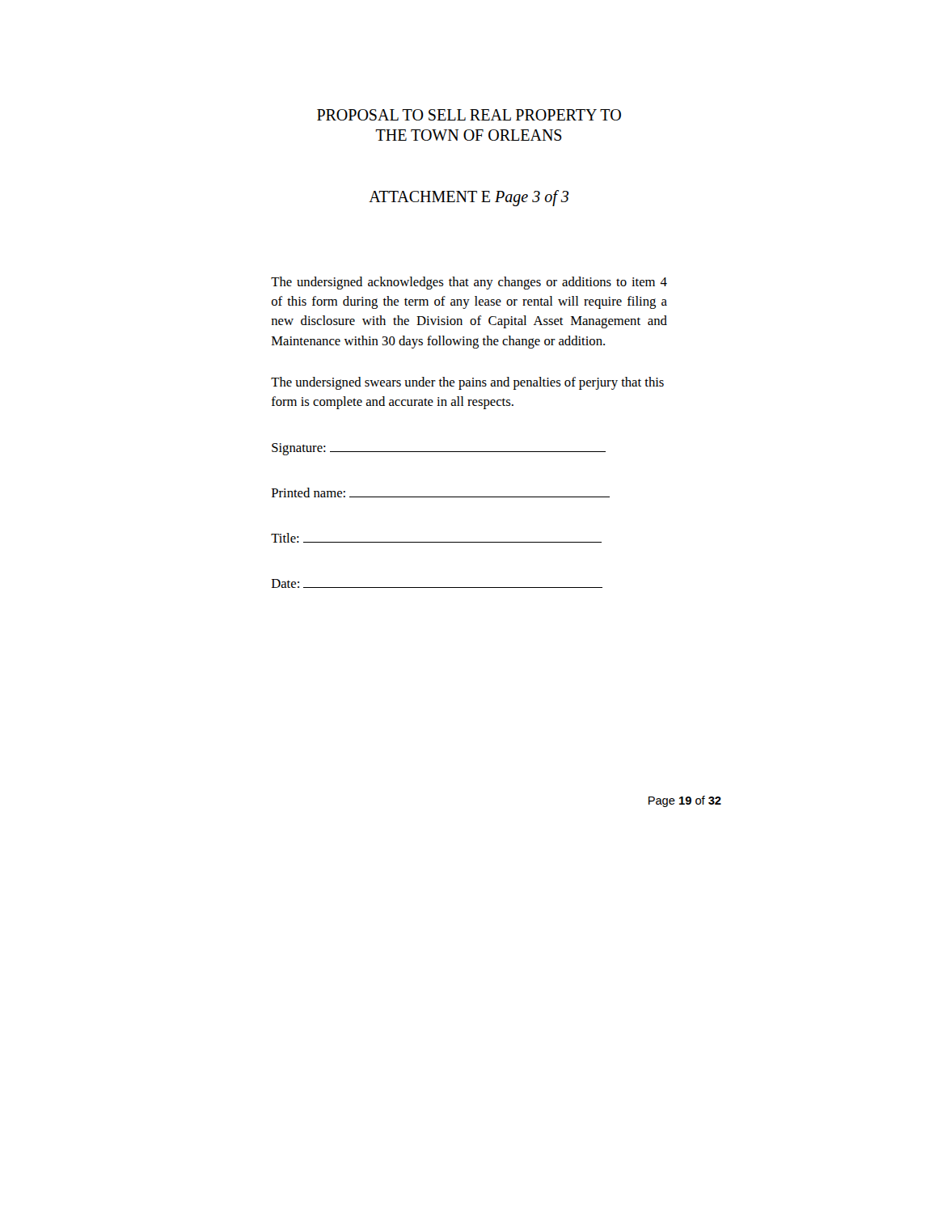PROPOSAL TO SELL REAL PROPERTY TO
THE TOWN OF ORLEANS
ATTACHMENT E Page 3 of 3
The undersigned acknowledges that any changes or additions to item 4 of this form during the term of any lease or rental will require filing a new disclosure with the Division of Capital Asset Management and Maintenance within 30 days following the change or addition.
The undersigned swears under the pains and penalties of perjury that this form is complete and accurate in all respects.
Signature:
Printed name:
Title:
Date:
Page 19 of 32